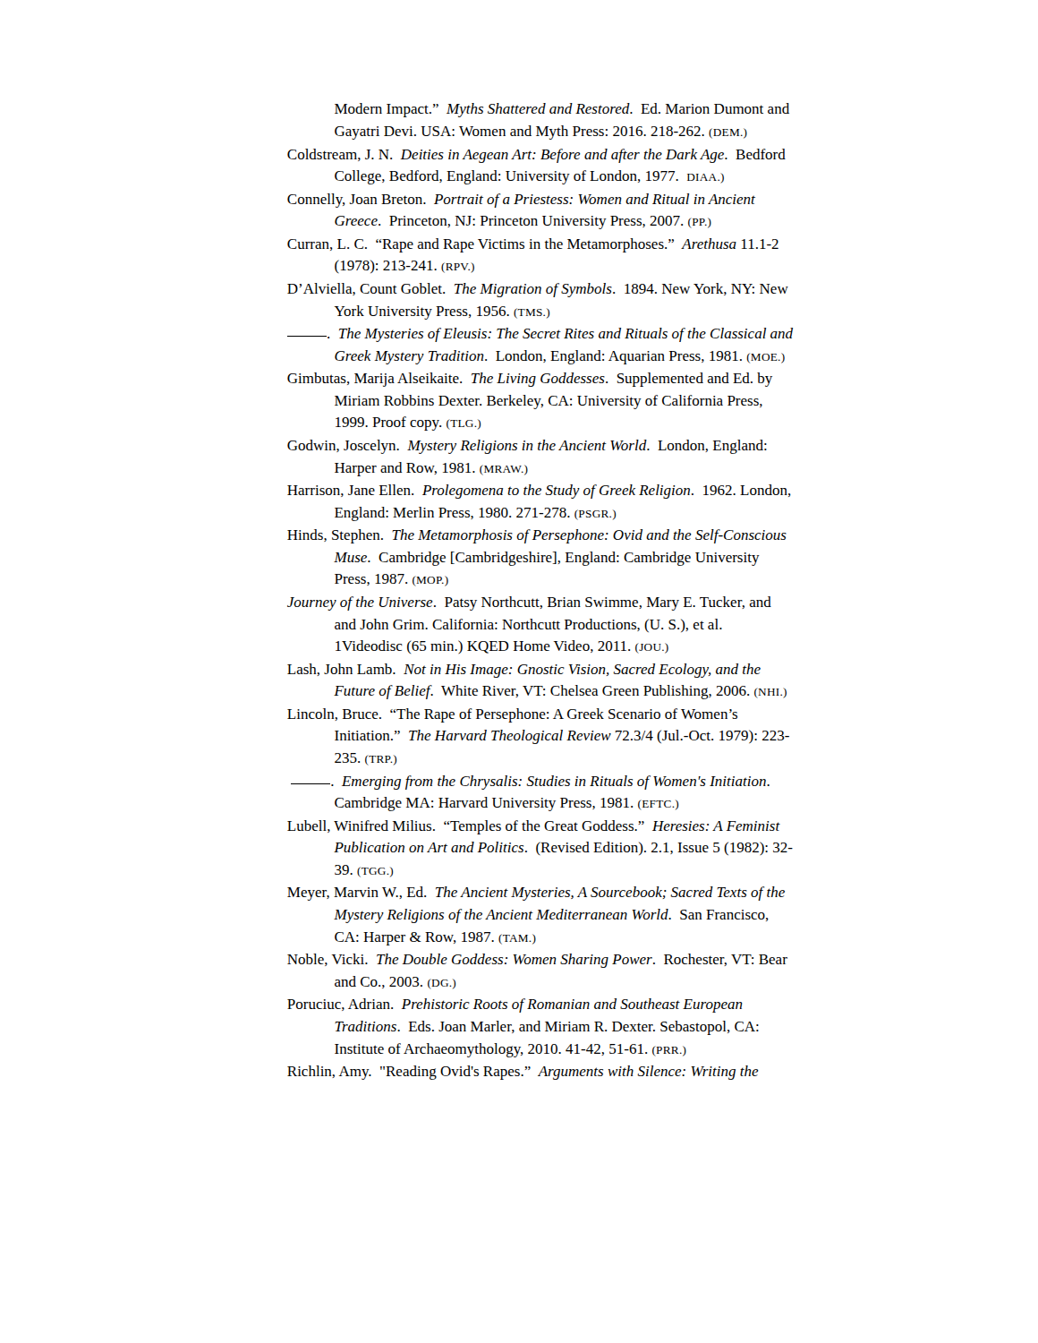Modern Impact.” Myths Shattered and Restored. Ed. Marion Dumont and Gayatri Devi. USA: Women and Myth Press: 2016. 218-262. (DEM.)
Coldstream, J. N. Deities in Aegean Art: Before and after the Dark Age. Bedford College, Bedford, England: University of London, 1977. DIAA.)
Connelly, Joan Breton. Portrait of a Priestess: Women and Ritual in Ancient Greece. Princeton, NJ: Princeton University Press, 2007. (PP.)
Curran, L. C. “Rape and Rape Victims in the Metamorphoses.” Arethusa 11.1-2 (1978): 213-241. (RPV.)
D’Alviella, Count Goblet. The Migration of Symbols. 1894. New York, NY: New York University Press, 1956. (TMS.)
. The Mysteries of Eleusis: The Secret Rites and Rituals of the Classical and Greek Mystery Tradition. London, England: Aquarian Press, 1981. (MOE.)
Gimbutas, Marija Alseikaite. The Living Goddesses. Supplemented and Ed. by Miriam Robbins Dexter. Berkeley, CA: University of California Press, 1999. Proof copy. (TLG.)
Godwin, Joscelyn. Mystery Religions in the Ancient World. London, England: Harper and Row, 1981. (MRAW.)
Harrison, Jane Ellen. Prolegomena to the Study of Greek Religion. 1962. London, England: Merlin Press, 1980. 271-278. (PSGR.)
Hinds, Stephen. The Metamorphosis of Persephone: Ovid and the Self-Conscious Muse. Cambridge [Cambridgeshire], England: Cambridge University Press, 1987. (MOP.)
Journey of the Universe. Patsy Northcutt, Brian Swimme, Mary E. Tucker, and and John Grim. California: Northcutt Productions, (U. S.), et al. 1Videodisc (65 min.) KQED Home Video, 2011. (JOU.)
Lash, John Lamb. Not in His Image: Gnostic Vision, Sacred Ecology, and the Future of Belief. White River, VT: Chelsea Green Publishing, 2006. (NHI.)
Lincoln, Bruce. “The Rape of Persephone: A Greek Scenario of Women’s Initiation.” The Harvard Theological Review 72.3/4 (Jul.-Oct. 1979): 223-235. (TRP.)
. Emerging from the Chrysalis: Studies in Rituals of Women's Initiation. Cambridge MA: Harvard University Press, 1981. (EFTC.)
Lubell, Winifred Milius. “Temples of the Great Goddess.” Heresies: A Feminist Publication on Art and Politics. (Revised Edition). 2.1, Issue 5 (1982): 32-39. (TGG.)
Meyer, Marvin W., Ed. The Ancient Mysteries, A Sourcebook; Sacred Texts of the Mystery Religions of the Ancient Mediterranean World. San Francisco, CA: Harper & Row, 1987. (TAM.)
Noble, Vicki. The Double Goddess: Women Sharing Power. Rochester, VT: Bear and Co., 2003. (DG.)
Poruciuc, Adrian. Prehistoric Roots of Romanian and Southeast European Traditions. Eds. Joan Marler, and Miriam R. Dexter. Sebastopol, CA: Institute of Archaeomythology, 2010. 41-42, 51-61. (PRR.)
Richlin, Amy. "Reading Ovid's Rapes.” Arguments with Silence: Writing the